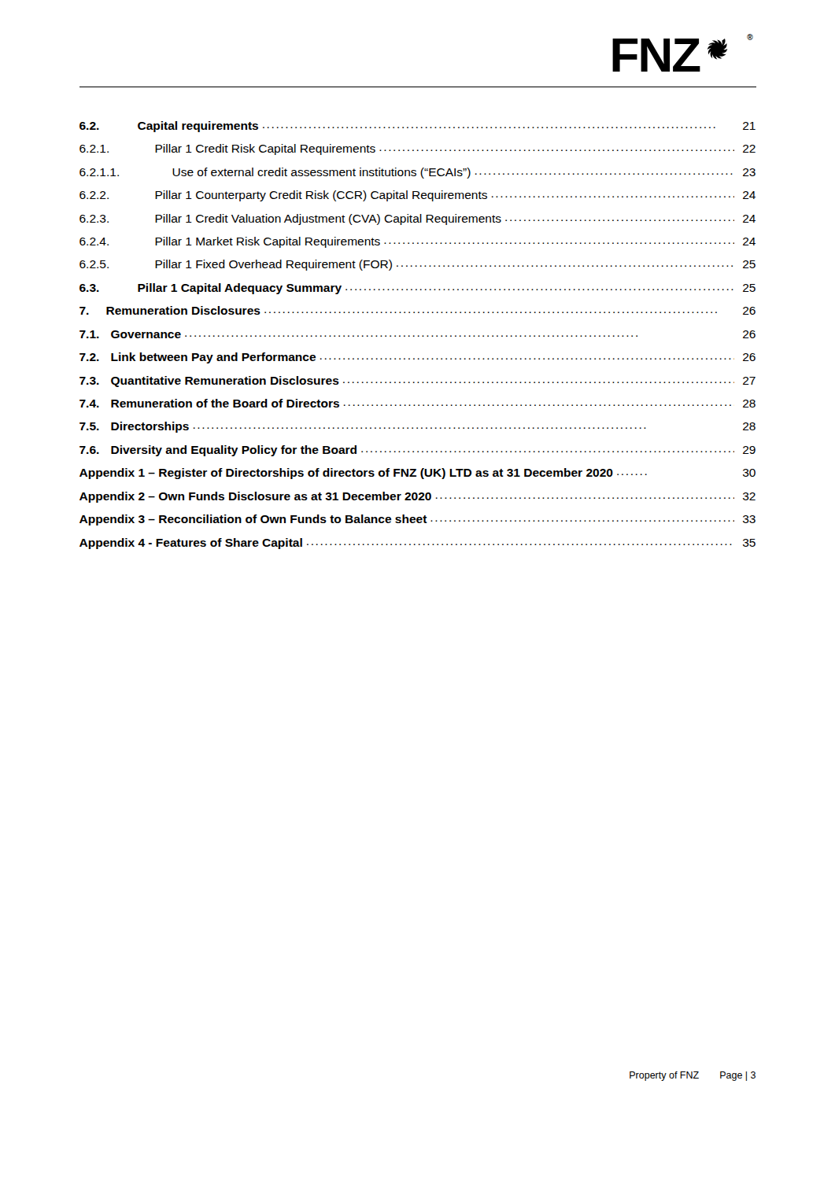FNZ ®
6.2. Capital requirements .................................................................................................. 21
6.2.1. Pillar 1 Credit Risk Capital Requirements .................................................................................................. 22
6.2.1.1. Use of external credit assessment institutions (“ECAIs”) .................................................................................................. 23
6.2.2. Pillar 1 Counterparty Credit Risk (CCR) Capital Requirements .................................................................................................. 24
6.2.3. Pillar 1 Credit Valuation Adjustment (CVA) Capital Requirements .................................................................................................. 24
6.2.4. Pillar 1 Market Risk Capital Requirements .................................................................................................. 24
6.2.5. Pillar 1 Fixed Overhead Requirement (FOR) .................................................................................................. 25
6.3. Pillar 1 Capital Adequacy Summary .................................................................................................. 25
7. Remuneration Disclosures .................................................................................................. 26
7.1. Governance .................................................................................................. 26
7.2. Link between Pay and Performance .................................................................................................. 26
7.3. Quantitative Remuneration Disclosures .................................................................................................. 27
7.4. Remuneration of the Board of Directors .................................................................................................. 28
7.5. Directorships .................................................................................................. 28
7.6. Diversity and Equality Policy for the Board .................................................................................................. 29
Appendix 1 – Register of Directorships of directors of FNZ (UK) LTD as at 31 December 2020 ....... 30
Appendix 2 – Own Funds Disclosure as at 31 December 2020 .................................................................................................. 32
Appendix 3 – Reconciliation of Own Funds to Balance sheet .................................................................................................. 33
Appendix 4 - Features of Share Capital .................................................................................................. 35
Property of FNZ Page | 3